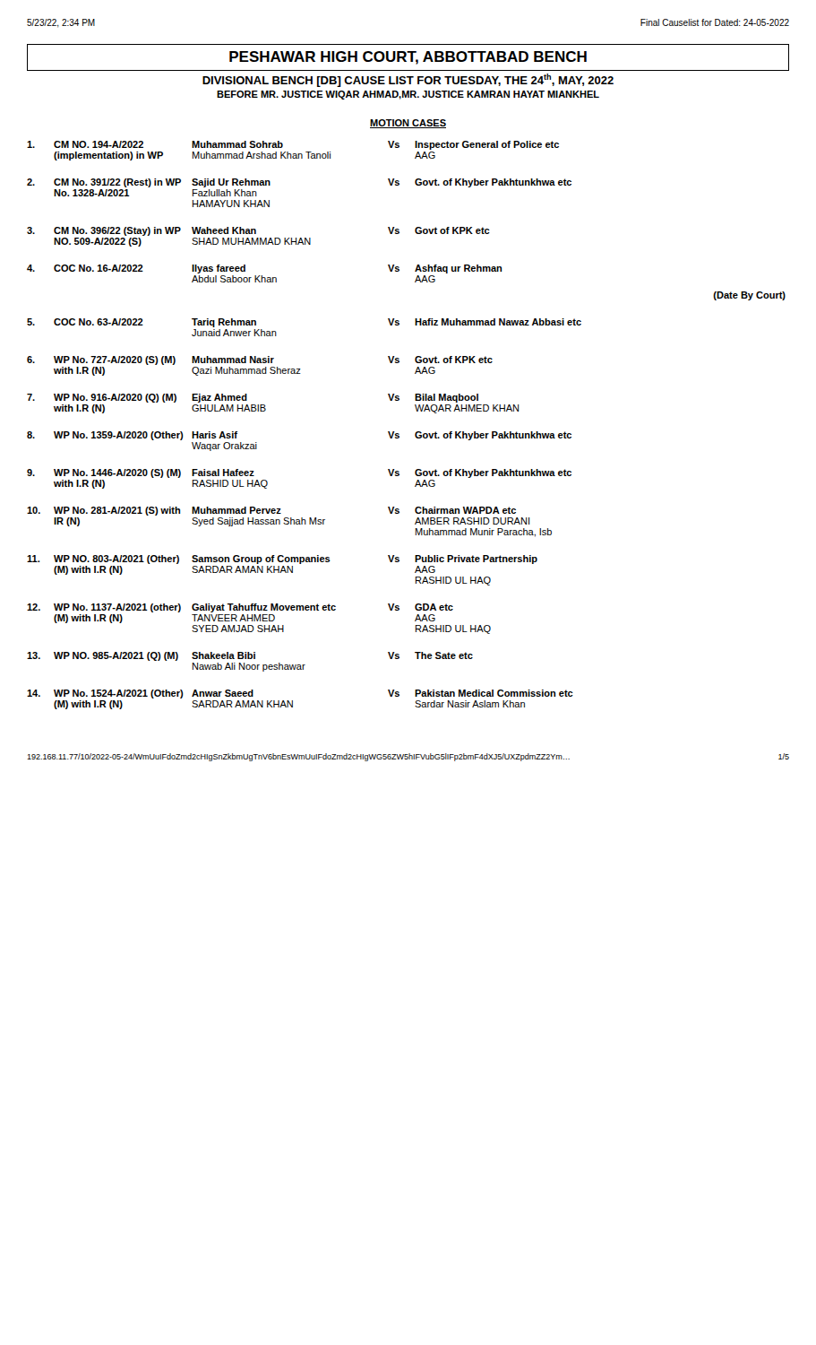5/23/22, 2:34 PM Final Causelist for Dated: 24-05-2022
PESHAWAR HIGH COURT, ABBOTTABAD BENCH
DIVISIONAL BENCH [DB] CAUSE LIST FOR TUESDAY, THE 24th, MAY, 2022
BEFORE MR. JUSTICE WIQAR AHMAD,MR. JUSTICE KAMRAN HAYAT MIANKHEL
MOTION CASES
| 1. | CM NO. 194-A/2022 (implementation) in WP | Muhammad Sohrab Muhammad Arshad Khan Tanoli | Vs | Inspector General of Police etc AAG |
| 2. | CM No. 391/22 (Rest) in WP No. 1328-A/2021 | Sajid Ur Rehman Fazlullah Khan HAMAYUN KHAN | Vs | Govt. of Khyber Pakhtunkhwa etc |
| 3. | CM No. 396/22 (Stay) in WP NO. 509-A/2022 (S) | Waheed Khan SHAD MUHAMMAD KHAN | Vs | Govt of KPK etc |
| 4. | COC No. 16-A/2022 | Ilyas fareed Abdul Saboor Khan | Vs | Ashfaq ur Rehman AAG (Date By Court) |
| 5. | COC No. 63-A/2022 | Tariq Rehman Junaid Anwer Khan | Vs | Hafiz Muhammad Nawaz Abbasi etc |
| 6. | WP No. 727-A/2020 (S) (M) with I.R (N) | Muhammad Nasir Qazi Muhammad Sheraz | Vs | Govt. of KPK etc AAG |
| 7. | WP No. 916-A/2020 (Q) (M) with I.R (N) | Ejaz Ahmed GHULAM HABIB | Vs | Bilal Maqbool WAQAR AHMED KHAN |
| 8. | WP No. 1359-A/2020 (Other) | Haris Asif Waqar Orakzai | Vs | Govt. of Khyber Pakhtunkhwa etc |
| 9. | WP No. 1446-A/2020 (S) (M) with I.R (N) | Faisal Hafeez RASHID UL HAQ | Vs | Govt. of Khyber Pakhtunkhwa etc AAG |
| 10. | WP No. 281-A/2021 (S) with IR (N) | Muhammad Pervez Syed Sajjad Hassan Shah Msr | Vs | Chairman WAPDA etc AMBER RASHID DURANI Muhammad Munir Paracha, Isb |
| 11. | WP NO. 803-A/2021 (Other) (M) with I.R (N) | Samson Group of Companies SARDAR AMAN KHAN | Vs | Public Private Partnership AAG RASHID UL HAQ |
| 12. | WP No. 1137-A/2021 (other) (M) with I.R (N) | Galiyat Tahuffuz Movement etc TANVEER AHMED SYED AMJAD SHAH | Vs | GDA etc AAG RASHID UL HAQ |
| 13. | WP NO. 985-A/2021 (Q) (M) | Shakeela Bibi Nawab Ali Noor peshawar | Vs | The Sate etc |
| 14. | WP No. 1524-A/2021 (Other) (M) with I.R (N) | Anwar Saeed SARDAR AMAN KHAN | Vs | Pakistan Medical Commission etc Sardar Nasir Aslam Khan |
192.168.11.77/10/2022-05-24/WmUuIFdoZmd2cHIgSnZkbmUgTnV6bnEsWmUuIFdoZmd2cHIgWG56ZW5hIFVubG5lIFp2bmF4dXJ5/UXZpdmZZ2Ym… 1/5